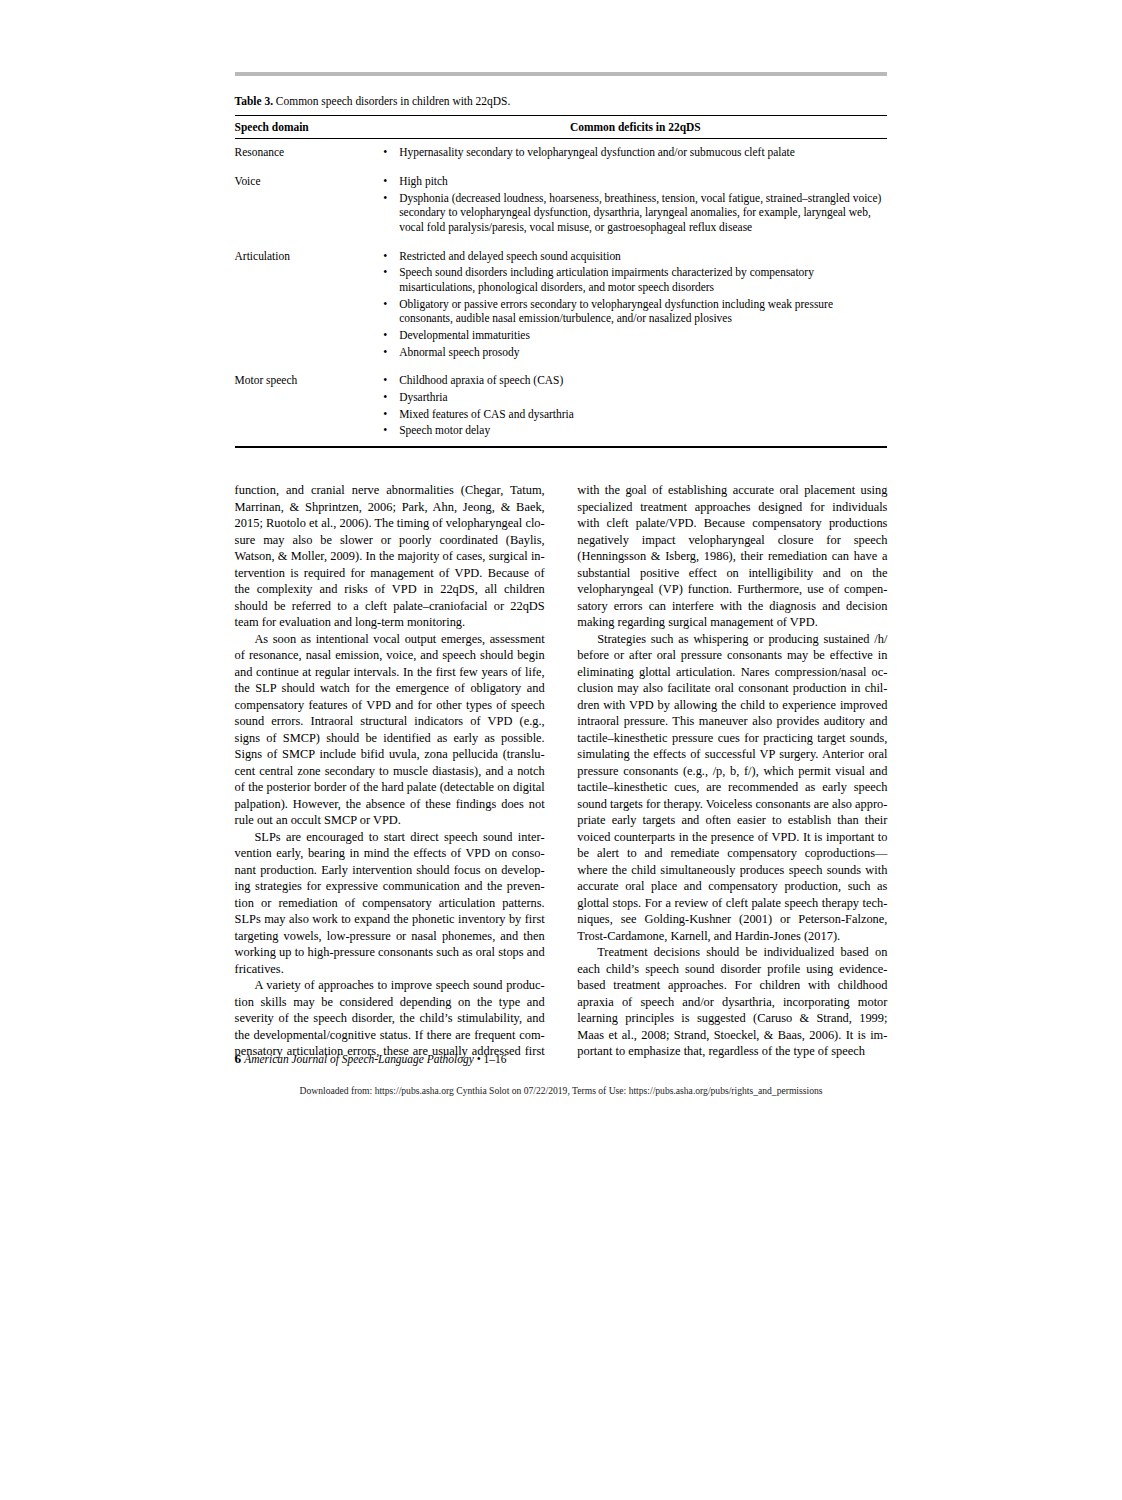Table 3. Common speech disorders in children with 22qDS.
| Speech domain | Common deficits in 22qDS |
| --- | --- |
| Resonance | Hypernasality secondary to velopharyngeal dysfunction and/or submucous cleft palate |
| Voice | High pitch Dysphonia (decreased loudness, hoarseness, breathiness, tension, vocal fatigue, strained–strangled voice) secondary to velopharyngeal dysfunction, dysarthria, laryngeal anomalies, for example, laryngeal web, vocal fold paralysis/paresis, vocal misuse, or gastroesophageal reflux disease |
| Articulation | Restricted and delayed speech sound acquisition Speech sound disorders including articulation impairments characterized by compensatory misarticulations, phonological disorders, and motor speech disorders Obligatory or passive errors secondary to velopharyngeal dysfunction including weak pressure consonants, audible nasal emission/turbulence, and/or nasalized plosives Developmental immaturities Abnormal speech prosody |
| Motor speech | Childhood apraxia of speech (CAS) Dysarthria Mixed features of CAS and dysarthria Speech motor delay |
function, and cranial nerve abnormalities (Chegar, Tatum, Marrinan, & Shprintzen, 2006; Park, Ahn, Jeong, & Baek, 2015; Ruotolo et al., 2006). The timing of velopharyngeal closure may also be slower or poorly coordinated (Baylis, Watson, & Moller, 2009). In the majority of cases, surgical intervention is required for management of VPD. Because of the complexity and risks of VPD in 22qDS, all children should be referred to a cleft palate–craniofacial or 22qDS team for evaluation and long-term monitoring.
As soon as intentional vocal output emerges, assessment of resonance, nasal emission, voice, and speech should begin and continue at regular intervals. In the first few years of life, the SLP should watch for the emergence of obligatory and compensatory features of VPD and for other types of speech sound errors. Intraoral structural indicators of VPD (e.g., signs of SMCP) should be identified as early as possible. Signs of SMCP include bifid uvula, zona pellucida (translucent central zone secondary to muscle diastasis), and a notch of the posterior border of the hard palate (detectable on digital palpation). However, the absence of these findings does not rule out an occult SMCP or VPD.
SLPs are encouraged to start direct speech sound intervention early, bearing in mind the effects of VPD on consonant production. Early intervention should focus on developing strategies for expressive communication and the prevention or remediation of compensatory articulation patterns. SLPs may also work to expand the phonetic inventory by first targeting vowels, low-pressure or nasal phonemes, and then working up to high-pressure consonants such as oral stops and fricatives.
A variety of approaches to improve speech sound production skills may be considered depending on the type and severity of the speech disorder, the child’s stimulability, and the developmental/cognitive status. If there are frequent compensatory articulation errors, these are usually addressed first with the goal of establishing accurate oral placement using specialized treatment approaches designed for individuals with cleft palate/VPD. Because compensatory productions negatively impact velopharyngeal closure for speech (Henningsson & Isberg, 1986), their remediation can have a substantial positive effect on intelligibility and on the velopharyngeal (VP) function. Furthermore, use of compensatory errors can interfere with the diagnosis and decision making regarding surgical management of VPD.
Strategies such as whispering or producing sustained /h/ before or after oral pressure consonants may be effective in eliminating glottal articulation. Nares compression/nasal occlusion may also facilitate oral consonant production in children with VPD by allowing the child to experience improved intraoral pressure. This maneuver also provides auditory and tactile–kinesthetic pressure cues for practicing target sounds, simulating the effects of successful VP surgery. Anterior oral pressure consonants (e.g., /p, b, f/), which permit visual and tactile–kinesthetic cues, are recommended as early speech sound targets for therapy. Voiceless consonants are also appropriate early targets and often easier to establish than their voiced counterparts in the presence of VPD. It is important to be alert to and remediate compensatory coproductions—where the child simultaneously produces speech sounds with accurate oral place and compensatory production, such as glottal stops. For a review of cleft palate speech therapy techniques, see Golding-Kushner (2001) or Peterson-Falzone, Trost-Cardamone, Karnell, and Hardin-Jones (2017).
Treatment decisions should be individualized based on each child’s speech sound disorder profile using evidence-based treatment approaches. For children with childhood apraxia of speech and/or dysarthria, incorporating motor learning principles is suggested (Caruso & Strand, 1999; Maas et al., 2008; Strand, Stoeckel, & Baas, 2006). It is important to emphasize that, regardless of the type of speech
6 American Journal of Speech-Language Pathology • 1–16
Downloaded from: https://pubs.asha.org Cynthia Solot on 07/22/2019, Terms of Use: https://pubs.asha.org/pubs/rights_and_permissions